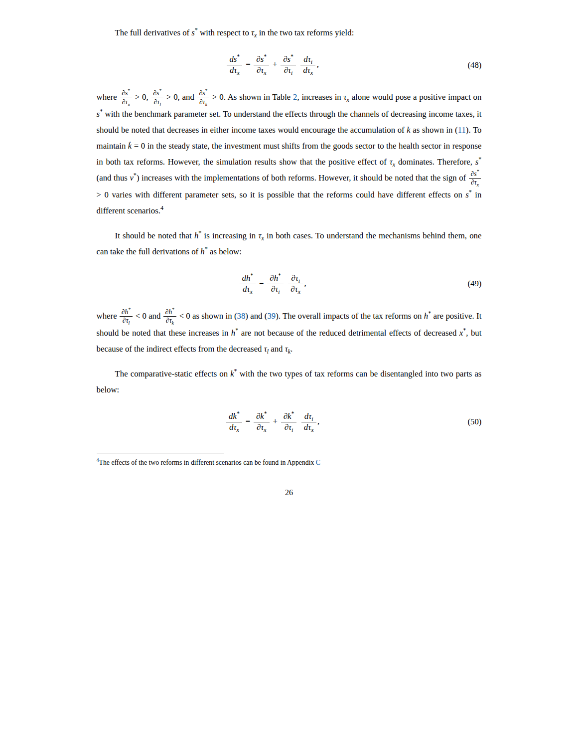The full derivatives of s* with respect to τx in the two tax reforms yield:
ds*dτx = ∂s*∂τx + ∂s*∂τi dτi dτx,
(48)
where ∂s*∂τx > 0, ∂s*∂τl > 0, and ∂s*∂τk > 0. As shown in Table 2, increases in τx alone would pose a positive impact on s* with the benchmark parameter set. To understand the effects through the channels of decreasing income taxes, it should be noted that decreases in either income taxes would encourage the accumulation of k as shown in (11). To maintain k̇ = 0 in the steady state, the investment must shifts from the goods sector to the health sector in response in both tax reforms. However, the simulation results show that the positive effect of τx dominates. Therefore, s* (and thus v*) increases with the implementations of both reforms. However, it should be noted that the sign of ∂s*∂τx > 0 varies with different parameter sets, so it is possible that the reforms could have different effects on s* in different scenarios.4
It should be noted that h* is increasing in τx in both cases. To understand the mechanisms behind them, one can take the full derivations of h* as below:
dh*dτx = ∂h*∂τi ∂τi∂τx,
(49)
where ∂h*∂τl < 0 and ∂h*∂τk < 0 as shown in (38) and (39). The overall impacts of the tax reforms on h* are positive. It should be noted that these increases in h* are not because of the reduced detrimental effects of decreased x*, but because of the indirect effects from the decreased τl and τk.
The comparative-static effects on k* with the two types of tax reforms can be disentangled into two parts as below:
dk*dτx = ∂k*∂τx + ∂k*∂τi dτi dτx,
(50)
4The effects of the two reforms in different scenarios can be found in Appendix C
26